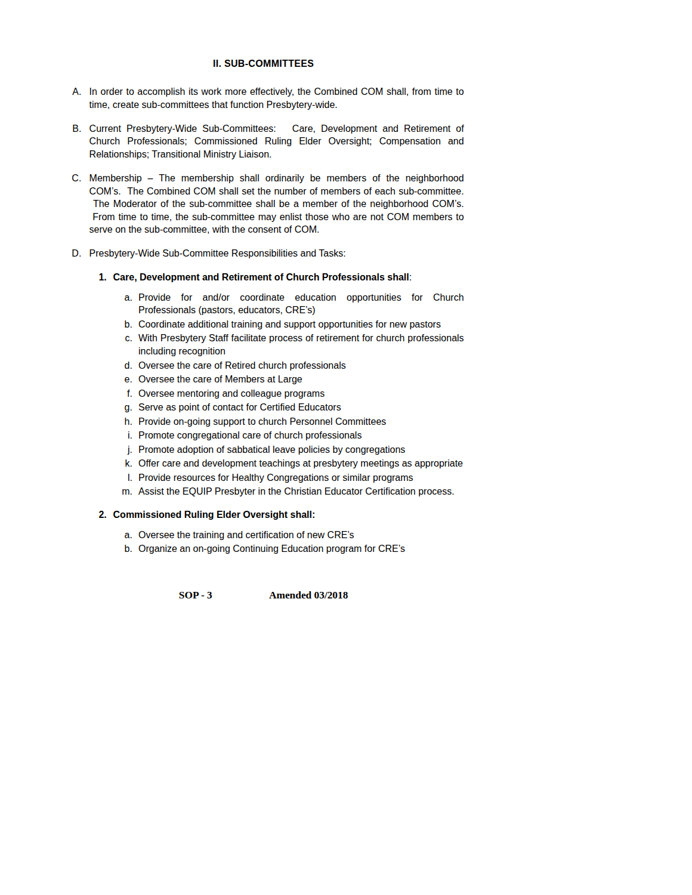II. SUB-COMMITTEES
In order to accomplish its work more effectively, the Combined COM shall, from time to time, create sub-committees that function Presbytery-wide.
Current Presbytery-Wide Sub-Committees: Care, Development and Retirement of Church Professionals; Commissioned Ruling Elder Oversight; Compensation and Relationships; Transitional Ministry Liaison.
Membership – The membership shall ordinarily be members of the neighborhood COM’s. The Combined COM shall set the number of members of each sub-committee. The Moderator of the sub-committee shall be a member of the neighborhood COM’s. From time to time, the sub-committee may enlist those who are not COM members to serve on the sub-committee, with the consent of COM.
Presbytery-Wide Sub-Committee Responsibilities and Tasks:
Care, Development and Retirement of Church Professionals shall:
Provide for and/or coordinate education opportunities for Church Professionals (pastors, educators, CRE’s)
Coordinate additional training and support opportunities for new pastors
With Presbytery Staff facilitate process of retirement for church professionals including recognition
Oversee the care of Retired church professionals
Oversee the care of Members at Large
Oversee mentoring and colleague programs
Serve as point of contact for Certified Educators
Provide on-going support to church Personnel Committees
Promote congregational care of church professionals
Promote adoption of sabbatical leave policies by congregations
Offer care and development teachings at presbytery meetings as appropriate
Provide resources for Healthy Congregations or similar programs
Assist the EQUIP Presbyter in the Christian Educator Certification process.
Commissioned Ruling Elder Oversight shall:
Oversee the training and certification of new CRE’s
Organize an on-going Continuing Education program for CRE’s
SOP - 3 Amended 03/2018